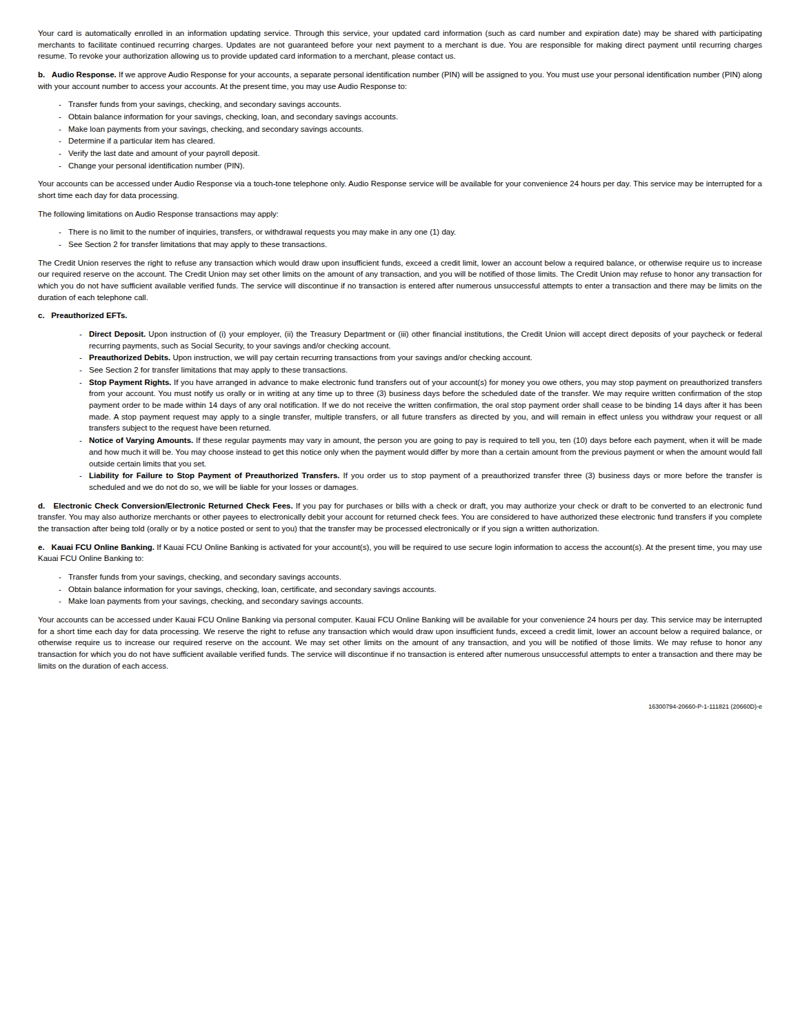Your card is automatically enrolled in an information updating service. Through this service, your updated card information (such as card number and expiration date) may be shared with participating merchants to facilitate continued recurring charges. Updates are not guaranteed before your next payment to a merchant is due. You are responsible for making direct payment until recurring charges resume. To revoke your authorization allowing us to provide updated card information to a merchant, please contact us.
b. Audio Response. If we approve Audio Response for your accounts, a separate personal identification number (PIN) will be assigned to you. You must use your personal identification number (PIN) along with your account number to access your accounts. At the present time, you may use Audio Response to:
Transfer funds from your savings, checking, and secondary savings accounts.
Obtain balance information for your savings, checking, loan, and secondary savings accounts.
Make loan payments from your savings, checking, and secondary savings accounts.
Determine if a particular item has cleared.
Verify the last date and amount of your payroll deposit.
Change your personal identification number (PIN).
Your accounts can be accessed under Audio Response via a touch-tone telephone only. Audio Response service will be available for your convenience 24 hours per day. This service may be interrupted for a short time each day for data processing.
The following limitations on Audio Response transactions may apply:
There is no limit to the number of inquiries, transfers, or withdrawal requests you may make in any one (1) day.
See Section 2 for transfer limitations that may apply to these transactions.
The Credit Union reserves the right to refuse any transaction which would draw upon insufficient funds, exceed a credit limit, lower an account below a required balance, or otherwise require us to increase our required reserve on the account. The Credit Union may set other limits on the amount of any transaction, and you will be notified of those limits. The Credit Union may refuse to honor any transaction for which you do not have sufficient available verified funds. The service will discontinue if no transaction is entered after numerous unsuccessful attempts to enter a transaction and there may be limits on the duration of each telephone call.
c. Preauthorized EFTs.
Direct Deposit. Upon instruction of (i) your employer, (ii) the Treasury Department or (iii) other financial institutions, the Credit Union will accept direct deposits of your paycheck or federal recurring payments, such as Social Security, to your savings and/or checking account.
Preauthorized Debits. Upon instruction, we will pay certain recurring transactions from your savings and/or checking account.
See Section 2 for transfer limitations that may apply to these transactions.
Stop Payment Rights. If you have arranged in advance to make electronic fund transfers out of your account(s) for money you owe others, you may stop payment on preauthorized transfers from your account. You must notify us orally or in writing at any time up to three (3) business days before the scheduled date of the transfer. We may require written confirmation of the stop payment order to be made within 14 days of any oral notification. If we do not receive the written confirmation, the oral stop payment order shall cease to be binding 14 days after it has been made. A stop payment request may apply to a single transfer, multiple transfers, or all future transfers as directed by you, and will remain in effect unless you withdraw your request or all transfers subject to the request have been returned.
Notice of Varying Amounts. If these regular payments may vary in amount, the person you are going to pay is required to tell you, ten (10) days before each payment, when it will be made and how much it will be. You may choose instead to get this notice only when the payment would differ by more than a certain amount from the previous payment or when the amount would fall outside certain limits that you set.
Liability for Failure to Stop Payment of Preauthorized Transfers. If you order us to stop payment of a preauthorized transfer three (3) business days or more before the transfer is scheduled and we do not do so, we will be liable for your losses or damages.
d. Electronic Check Conversion/Electronic Returned Check Fees. If you pay for purchases or bills with a check or draft, you may authorize your check or draft to be converted to an electronic fund transfer. You may also authorize merchants or other payees to electronically debit your account for returned check fees. You are considered to have authorized these electronic fund transfers if you complete the transaction after being told (orally or by a notice posted or sent to you) that the transfer may be processed electronically or if you sign a written authorization.
e. Kauai FCU Online Banking. If Kauai FCU Online Banking is activated for your account(s), you will be required to use secure login information to access the account(s). At the present time, you may use Kauai FCU Online Banking to:
Transfer funds from your savings, checking, and secondary savings accounts.
Obtain balance information for your savings, checking, loan, certificate, and secondary savings accounts.
Make loan payments from your savings, checking, and secondary savings accounts.
Your accounts can be accessed under Kauai FCU Online Banking via personal computer. Kauai FCU Online Banking will be available for your convenience 24 hours per day. This service may be interrupted for a short time each day for data processing. We reserve the right to refuse any transaction which would draw upon insufficient funds, exceed a credit limit, lower an account below a required balance, or otherwise require us to increase our required reserve on the account. We may set other limits on the amount of any transaction, and you will be notified of those limits. We may refuse to honor any transaction for which you do not have sufficient available verified funds. The service will discontinue if no transaction is entered after numerous unsuccessful attempts to enter a transaction and there may be limits on the duration of each access.
16300794-20660-P-1-111821 (20660D)-e